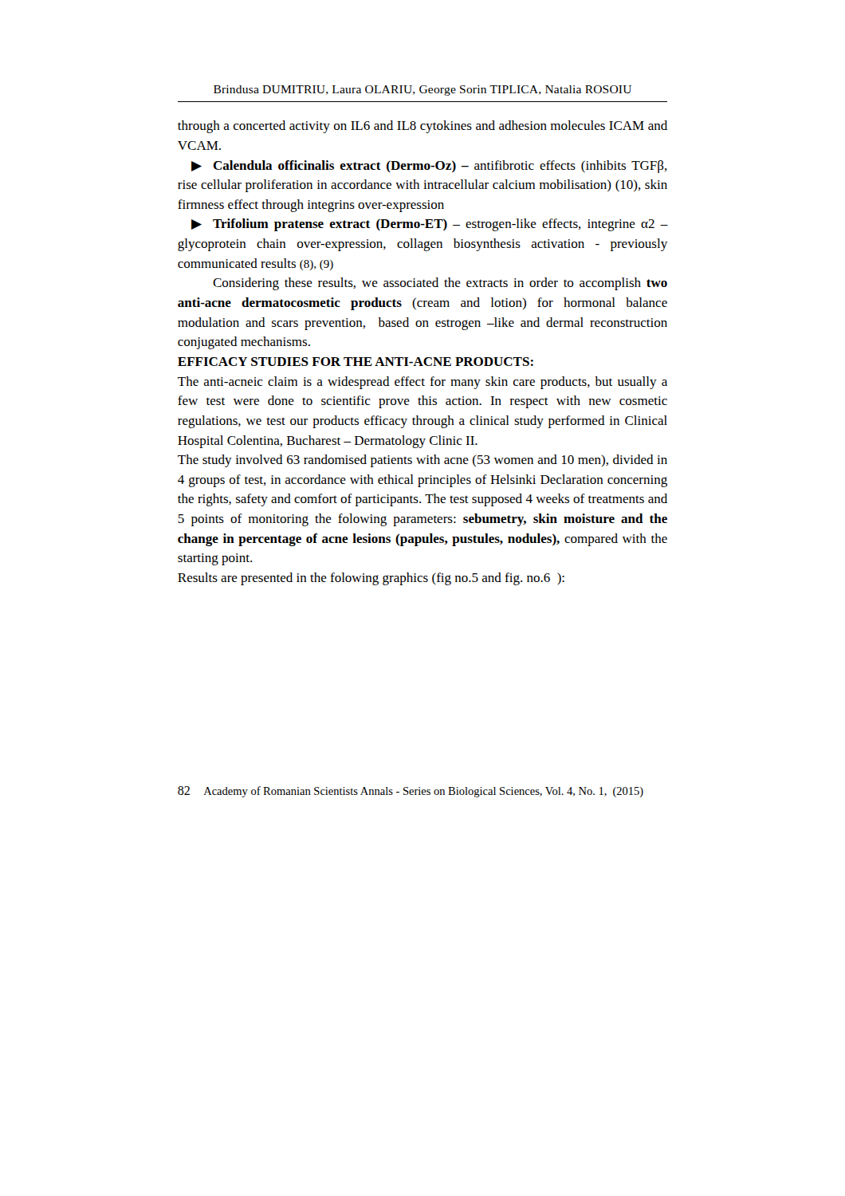Brindusa DUMITRIU, Laura OLARIU, George Sorin TIPLICA, Natalia ROSOIU
through a concerted activity on IL6 and IL8 cytokines and adhesion molecules ICAM and VCAM.
▶Calendula officinalis extract (Dermo-Oz) – antifibrotic effects (inhibits TGFβ, rise cellular proliferation in accordance with intracellular calcium mobilisation) (10), skin firmness effect through integrins over-expression
▶Trifolium pratense extract (Dermo-ET) – estrogen-like effects, integrine α2 – glycoprotein chain over-expression, collagen biosynthesis activation - previously communicated results (8), (9)
Considering these results, we associated the extracts in order to accomplish two anti-acne dermatocosmetic products (cream and lotion) for hormonal balance modulation and scars prevention, based on estrogen –like and dermal reconstruction conjugated mechanisms.
EFFICACY STUDIES FOR THE ANTI-ACNE PRODUCTS:
The anti-acneic claim is a widespread effect for many skin care products, but usually a few test were done to scientific prove this action. In respect with new cosmetic regulations, we test our products efficacy through a clinical study performed in Clinical Hospital Colentina, Bucharest – Dermatology Clinic II.
The study involved 63 randomised patients with acne (53 women and 10 men), divided in 4 groups of test, in accordance with ethical principles of Helsinki Declaration concerning the rights, safety and comfort of participants. The test supposed 4 weeks of treatments and 5 points of monitoring the folowing parameters: sebumetry, skin moisture and the change in percentage of acne lesions (papules, pustules, nodules), compared with the starting point.
Results are presented in the folowing graphics (fig no.5 and fig. no.6 ):
82
Academy of Romanian Scientists Annals - Series on Biological Sciences, Vol. 4, No. 1, (2015)